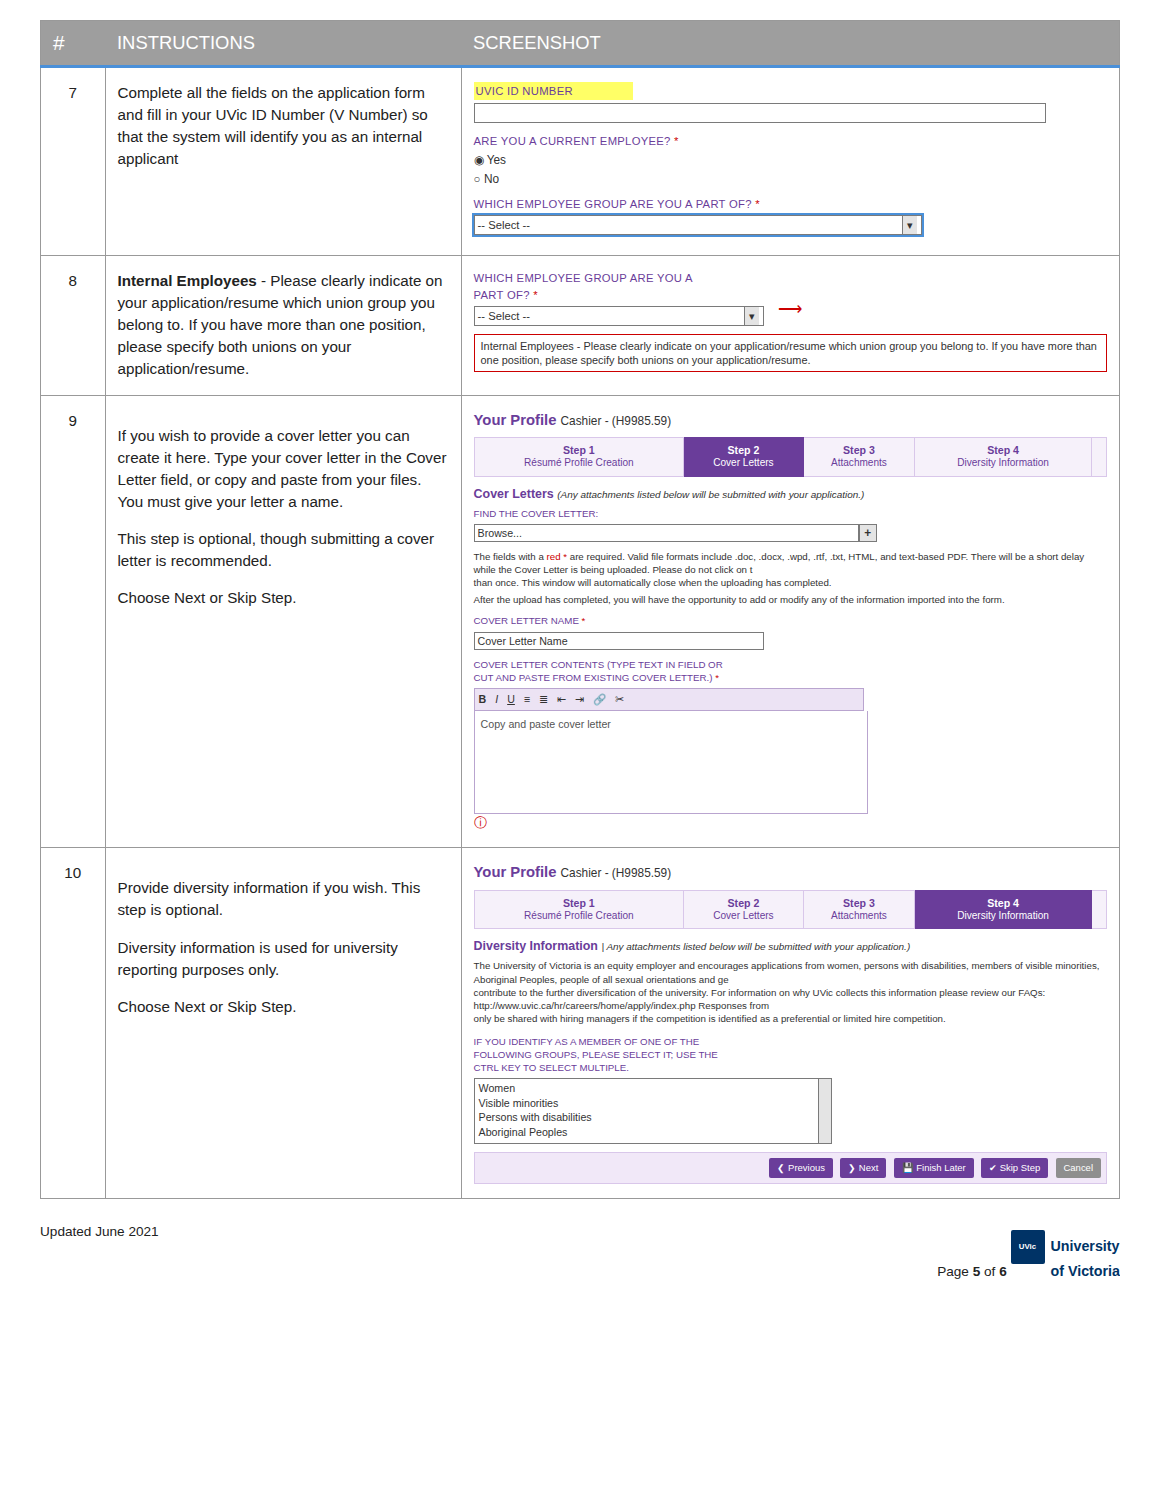| # | INSTRUCTIONS | SCREENSHOT |
| --- | --- | --- |
| 7 | Complete all the fields on the application form and fill in your UVic ID Number (V Number) so that the system will identify you as an internal applicant | UVIC ID NUMBER ARE YOU A CURRENT EMPLOYEE? * ◉ Yes ○ No WHICH EMPLOYEE GROUP ARE YOU A PART OF? * -- Select -- |
| 8 | Internal Employees - Please clearly indicate on your application/resume which union group you belong to. If you have more than one position, please specify both unions on your application/resume. | WHICH EMPLOYEE GROUP ARE YOU A PART OF? * -- Select -- ⟶ Internal Employees - Please clearly indicate on your application/resume which union group you belong to. If you have more than one position, please specify both unions on your application/resume. |
| 9 | If you wish to provide a cover letter you can create it here. Type your cover letter in the Cover Letter field, or copy and paste from your files. You must give your letter a name. This step is optional, though submitting a cover letter is recommended. Choose Next or Skip Step. | Your Profile Cashier - (H9985.59) / Step 1 Résumé Profile Creation / Step 2 Cover Letters / Step 3 Attachments / Step 4 Diversity Information / / Cover Letters (Any attachments listed below will be submitted with your application.) FIND THE COVER LETTER: Browse... + The fields with a red * are required. Valid file formats include .doc, .docx, .wpd, .rtf, .txt, HTML, and text-based PDF. There will be a short delay while the Cover Letter is being uploaded. Please do not click on t than once. This window will automatically close when the uploading has completed. After the upload has completed, you will have the opportunity to add or modify any of the information imported into the form. COVER LETTER NAME * Cover Letter Name COVER LETTER CONTENTS (TYPE TEXT IN FIELD OR CUT AND PASTE FROM EXISTING COVER LETTER.) * B I U ≡ ≣ ⇤ ⇥ 🔗 ✂ Copy and paste cover letter ⓘ |
| 10 | Provide diversity information if you wish. This step is optional. Diversity information is used for university reporting purposes only. Choose Next or Skip Step. | Your Profile Cashier - (H9985.59) / Step 1 Résumé Profile Creation / Step 2 Cover Letters / Step 3 Attachments / Step 4 Diversity Information / / Diversity Information / Any attachments listed below will be submitted with your application.) The University of Victoria is an equity employer and encourages applications from women, persons with disabilities, members of visible minorities, Aboriginal Peoples, people of all sexual orientations and ge contribute to the further diversification of the university. For information on why UVic collects this information please review our FAQs: http://www.uvic.ca/hr/careers/home/apply/index.php Responses from only be shared with hiring managers if the competition is identified as a preferential or limited hire competition. IF YOU IDENTIFY AS A MEMBER OF ONE OF THE FOLLOWING GROUPS, PLEASE SELECT IT; USE THE CTRL KEY TO SELECT MULTIPLE. Women Visible minorities Persons with disabilities Aboriginal Peoples ❮ Previous ❯ Next 💾 Finish Later ✔ Skip Step Cancel |
Updated June 2021
Page 5 of 6
UVic University
of Victoria